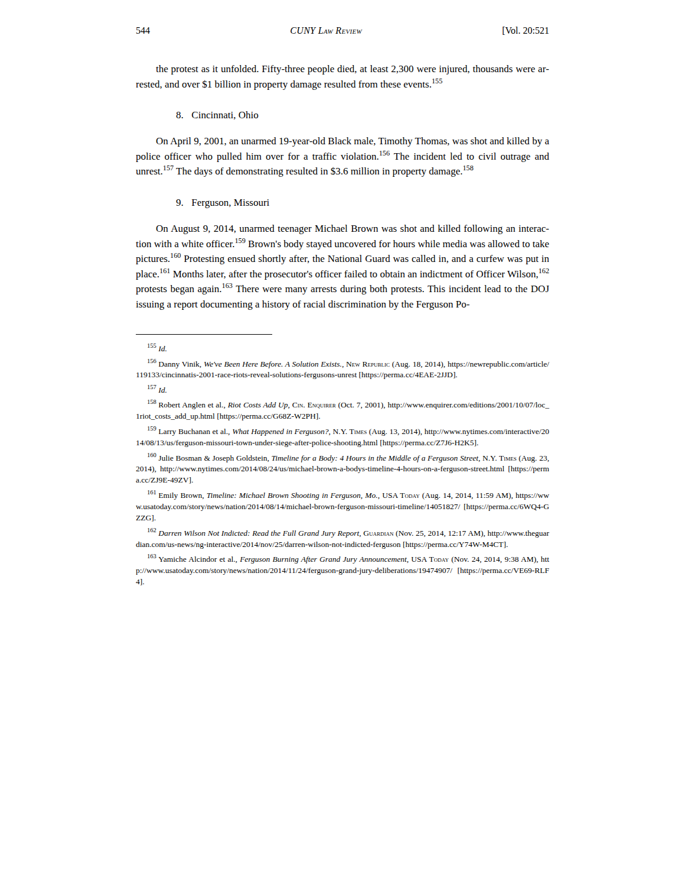544 CUNY Law Review [Vol. 20:521
the protest as it unfolded. Fifty-three people died, at least 2,300 were injured, thousands were arrested, and over $1 billion in property damage resulted from these events.155
8. Cincinnati, Ohio
On April 9, 2001, an unarmed 19-year-old Black male, Timothy Thomas, was shot and killed by a police officer who pulled him over for a traffic violation.156 The incident led to civil outrage and unrest.157 The days of demonstrating resulted in $3.6 million in property damage.158
9. Ferguson, Missouri
On August 9, 2014, unarmed teenager Michael Brown was shot and killed following an interaction with a white officer.159 Brown's body stayed uncovered for hours while media was allowed to take pictures.160 Protesting ensued shortly after, the National Guard was called in, and a curfew was put in place.161 Months later, after the prosecutor's officer failed to obtain an indictment of Officer Wilson,162 protests began again.163 There were many arrests during both protests. This incident lead to the DOJ issuing a report documenting a history of racial discrimination by the Ferguson Po-
Id.
Danny Vinik, We've Been Here Before. A Solution Exists., New Republic (Aug. 18, 2014), https://newrepublic.com/article/119133/cincinnatis-2001-race-riots-reveal-solutions-fergusons-unrest [https://perma.cc/4EAE-2JJD].
Id.
Robert Anglen et al., Riot Costs Add Up, Cin. Enquirer (Oct. 7, 2001), http://www.enquirer.com/editions/2001/10/07/loc_1riot_costs_add_up.html [https://perma.cc/G68Z-W2PH].
Larry Buchanan et al., What Happened in Ferguson?, N.Y. Times (Aug. 13, 2014), http://www.nytimes.com/interactive/2014/08/13/us/ferguson-missouri-town-under-siege-after-police-shooting.html [https://perma.cc/Z7J6-H2K5].
Julie Bosman & Joseph Goldstein, Timeline for a Body: 4 Hours in the Middle of a Ferguson Street, N.Y. Times (Aug. 23, 2014), http://www.nytimes.com/2014/08/24/us/michael-brown-a-bodys-timeline-4-hours-on-a-ferguson-street.html [https://perma.cc/ZJ9E-49ZV].
Emily Brown, Timeline: Michael Brown Shooting in Ferguson, Mo., USA Today (Aug. 14, 2014, 11:59 AM), https://www.usatoday.com/story/news/nation/2014/08/14/michael-brown-ferguson-missouri-timeline/14051827/ [https://perma.cc/6WQ4-GZZG].
Darren Wilson Not Indicted: Read the Full Grand Jury Report, Guardian (Nov. 25, 2014, 12:17 AM), http://www.theguardian.com/us-news/ng-interactive/2014/nov/25/darren-wilson-not-indicted-ferguson [https://perma.cc/Y74W-M4CT].
Yamiche Alcindor et al., Ferguson Burning After Grand Jury Announcement, USA Today (Nov. 24, 2014, 9:38 AM), http://www.usatoday.com/story/news/nation/2014/11/24/ferguson-grand-jury-deliberations/19474907/ [https://perma.cc/VE69-RLF4].